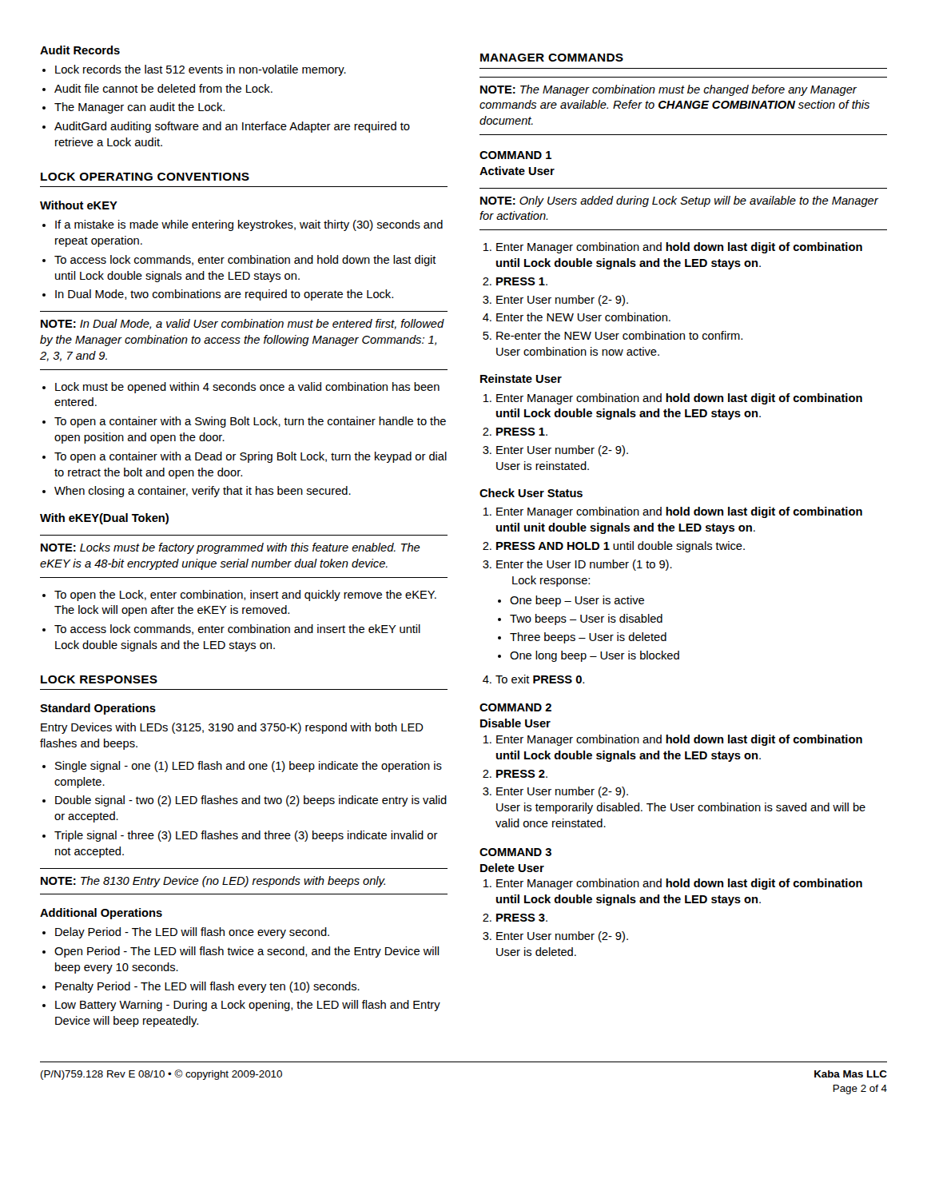Audit Records
Lock records the last 512 events in non-volatile memory.
Audit file cannot be deleted from the Lock.
The Manager can audit the Lock.
AuditGard auditing software and an Interface Adapter are required to retrieve a Lock audit.
Lock Operating Conventions
Without eKEY
If a mistake is made while entering keystrokes, wait thirty (30) seconds and repeat operation.
To access lock commands, enter combination and hold down the last digit until Lock double signals and the LED stays on.
In Dual Mode, two combinations are required to operate the Lock.
NOTE: In Dual Mode, a valid User combination must be entered first, followed by the Manager combination to access the following Manager Commands: 1, 2, 3, 7 and 9.
Lock must be opened within 4 seconds once a valid combination has been entered.
To open a container with a Swing Bolt Lock, turn the container handle to the open position and open the door.
To open a container with a Dead or Spring Bolt Lock, turn the keypad or dial to retract the bolt and open the door.
When closing a container, verify that it has been secured.
With eKEY(Dual Token)
NOTE: Locks must be factory programmed with this feature enabled. The eKEY is a 48-bit encrypted unique serial number dual token device.
To open the Lock, enter combination, insert and quickly remove the eKEY. The lock will open after the eKEY is removed.
To access lock commands, enter combination and insert the ekEY until Lock double signals and the LED stays on.
Lock Responses
Standard Operations
Entry Devices with LEDs (3125, 3190 and 3750-K) respond with both LED flashes and beeps.
Single signal - one (1) LED flash and one (1) beep indicate the operation is complete.
Double signal - two (2) LED flashes and two (2) beeps indicate entry is valid or accepted.
Triple signal - three (3) LED flashes and three (3) beeps indicate invalid or not accepted.
NOTE: The 8130 Entry Device (no LED) responds with beeps only.
Additional Operations
Delay Period - The LED will flash once every second.
Open Period - The LED will flash twice a second, and the Entry Device will beep every 10 seconds.
Penalty Period - The LED will flash every ten (10) seconds.
Low Battery Warning - During a Lock opening, the LED will flash and Entry Device will beep repeatedly.
Manager Commands
NOTE: The Manager combination must be changed before any Manager commands are available. Refer to CHANGE COMBINATION section of this document.
COMMAND 1
Activate User
NOTE: Only Users added during Lock Setup will be available to the Manager for activation.
Enter Manager combination and hold down last digit of combination until Lock double signals and the LED stays on.
PRESS 1.
Enter User number (2- 9).
Enter the NEW User combination.
Re-enter the NEW User combination to confirm.
User combination is now active.
Reinstate User
Enter Manager combination and hold down last digit of combination until Lock double signals and the LED stays on.
PRESS 1.
Enter User number (2- 9).
User is reinstated.
Check User Status
Enter Manager combination and hold down last digit of combination until unit double signals and the LED stays on.
PRESS AND HOLD 1 until double signals twice.
Enter the User ID number (1 to 9).
Lock response:
One beep – User is active
Two beeps – User is disabled
Three beeps – User is deleted
One long beep – User is blocked
To exit PRESS 0.
COMMAND 2
Disable User
Enter Manager combination and hold down last digit of combination until Lock double signals and the LED stays on.
PRESS 2.
Enter User number (2- 9).
User is temporarily disabled. The User combination is saved and will be valid once reinstated.
COMMAND 3
Delete User
Enter Manager combination and hold down last digit of combination until Lock double signals and the LED stays on.
PRESS 3.
Enter User number (2- 9).
User is deleted.
(P/N)759.128 Rev E 08/10 • © copyright 2009-2010
Kaba Mas LLCPage 2 of 4